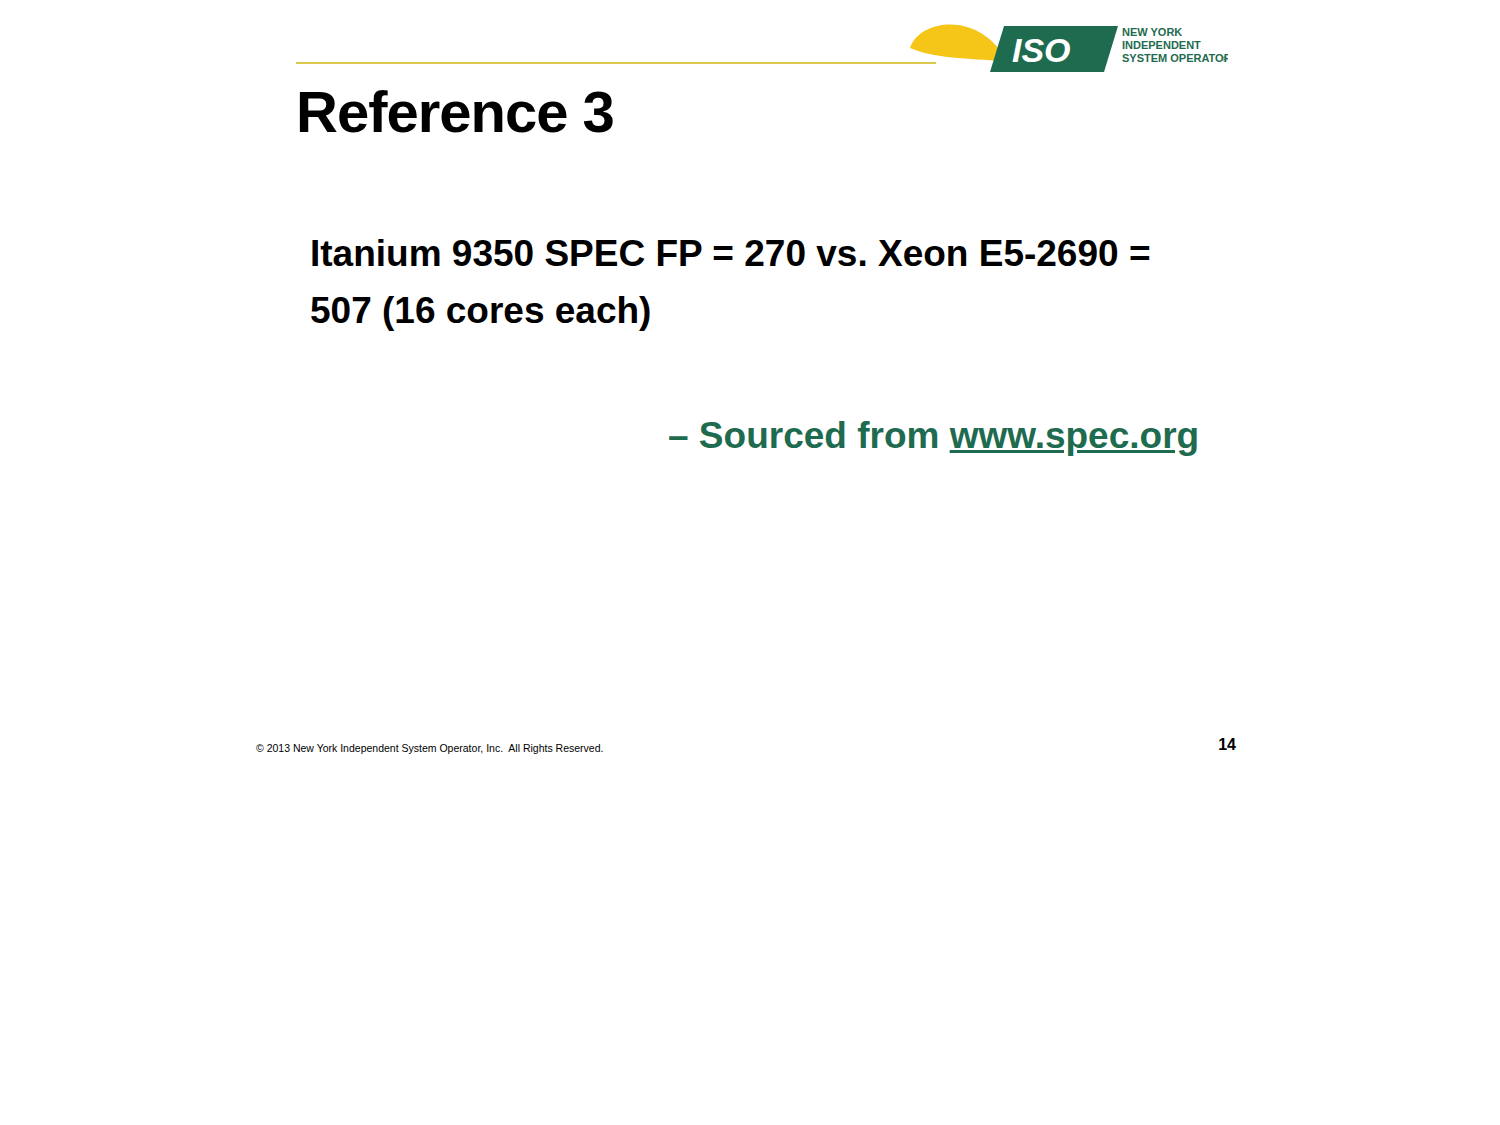NYISO logo ISO NEW YORK INDEPENDENT SYSTEM OPERATOR ®
Reference 3
Itanium 9350 SPEC FP = 270 vs. Xeon E5-2690 = 507 (16 cores each)
– Sourced from www.spec.org
© 2013 New York Independent System Operator, Inc. All Rights Reserved.
14